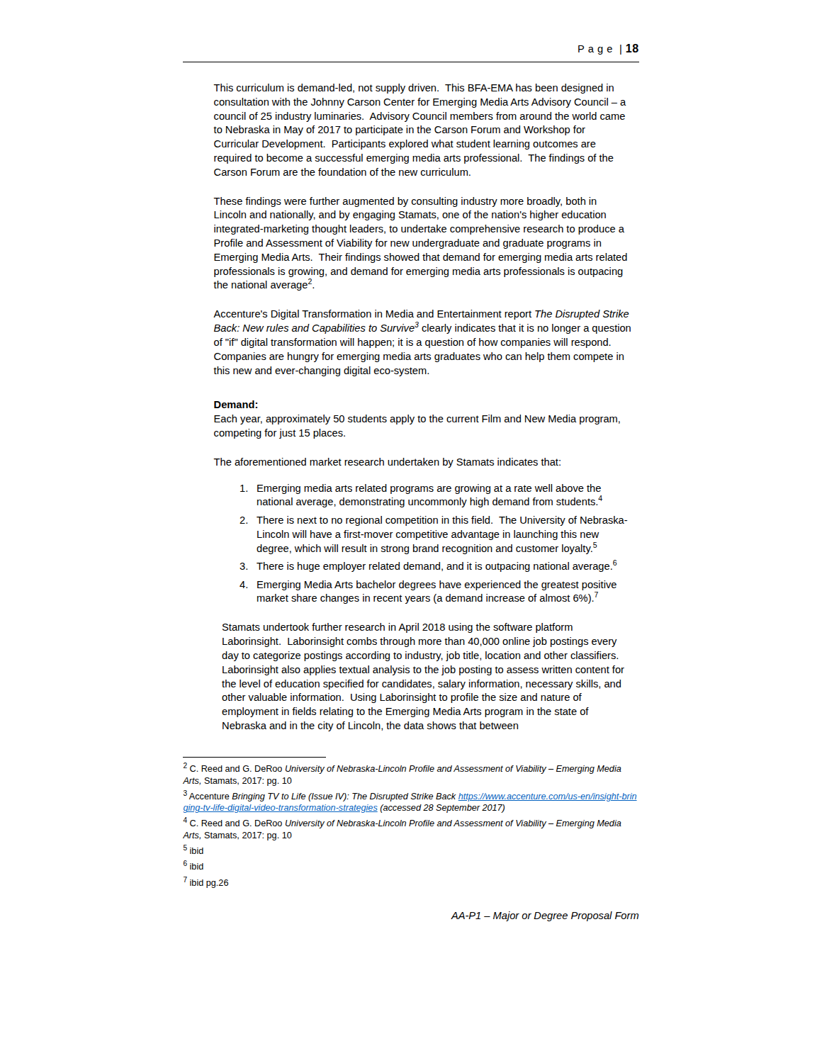P a g e | 18
This curriculum is demand-led, not supply driven. This BFA-EMA has been designed in consultation with the Johnny Carson Center for Emerging Media Arts Advisory Council – a council of 25 industry luminaries. Advisory Council members from around the world came to Nebraska in May of 2017 to participate in the Carson Forum and Workshop for Curricular Development. Participants explored what student learning outcomes are required to become a successful emerging media arts professional. The findings of the Carson Forum are the foundation of the new curriculum.
These findings were further augmented by consulting industry more broadly, both in Lincoln and nationally, and by engaging Stamats, one of the nation's higher education integrated-marketing thought leaders, to undertake comprehensive research to produce a Profile and Assessment of Viability for new undergraduate and graduate programs in Emerging Media Arts. Their findings showed that demand for emerging media arts related professionals is growing, and demand for emerging media arts professionals is outpacing the national average2.
Accenture's Digital Transformation in Media and Entertainment report The Disrupted Strike Back: New rules and Capabilities to Survive3 clearly indicates that it is no longer a question of "if" digital transformation will happen; it is a question of how companies will respond. Companies are hungry for emerging media arts graduates who can help them compete in this new and ever-changing digital eco-system.
Demand:
Each year, approximately 50 students apply to the current Film and New Media program, competing for just 15 places.
The aforementioned market research undertaken by Stamats indicates that:
Emerging media arts related programs are growing at a rate well above the national average, demonstrating uncommonly high demand from students.4
There is next to no regional competition in this field. The University of Nebraska-Lincoln will have a first-mover competitive advantage in launching this new degree, which will result in strong brand recognition and customer loyalty.5
There is huge employer related demand, and it is outpacing national average.6
Emerging Media Arts bachelor degrees have experienced the greatest positive market share changes in recent years (a demand increase of almost 6%).7
Stamats undertook further research in April 2018 using the software platform Laborinsight. Laborinsight combs through more than 40,000 online job postings every day to categorize postings according to industry, job title, location and other classifiers. Laborinsight also applies textual analysis to the job posting to assess written content for the level of education specified for candidates, salary information, necessary skills, and other valuable information. Using Laborinsight to profile the size and nature of employment in fields relating to the Emerging Media Arts program in the state of Nebraska and in the city of Lincoln, the data shows that between
2 C. Reed and G. DeRoo University of Nebraska-Lincoln Profile and Assessment of Viability – Emerging Media Arts, Stamats, 2017: pg. 10
3 Accenture Bringing TV to Life (Issue IV): The Disrupted Strike Back https://www.accenture.com/us-en/insight-bringing-tv-life-digital-video-transformation-strategies (accessed 28 September 2017)
4 C. Reed and G. DeRoo University of Nebraska-Lincoln Profile and Assessment of Viability – Emerging Media Arts, Stamats, 2017: pg. 10
5 ibid
6 ibid
7 ibid pg.26
AA-P1 – Major or Degree Proposal Form